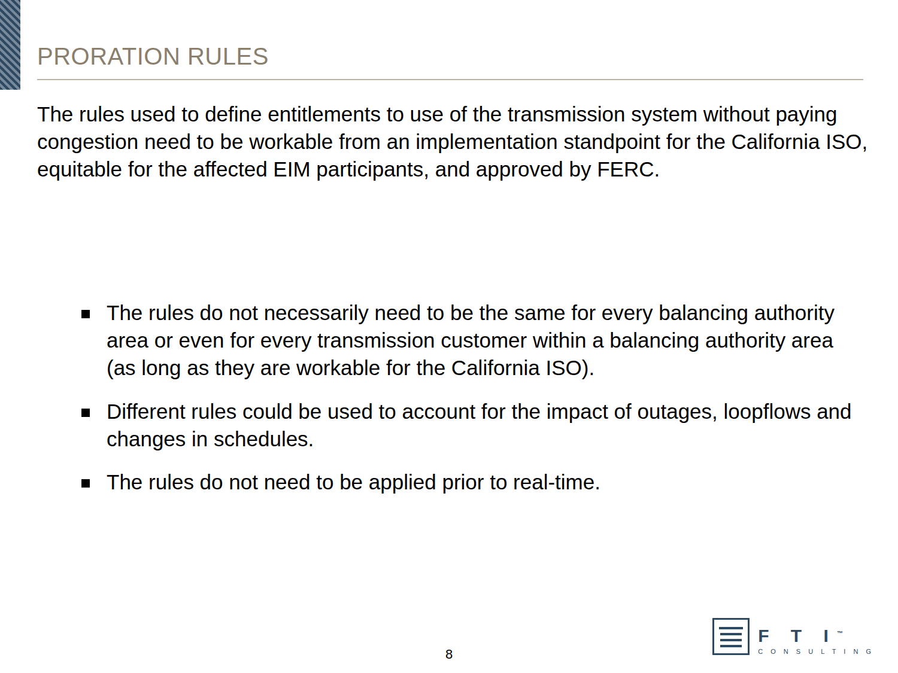PRORATION RULES
The rules used to define entitlements to use of the transmission system without paying congestion need to be workable from an implementation standpoint for the California ISO, equitable for the affected EIM participants, and approved by FERC.
The rules do not necessarily need to be the same for every balancing authority area or even for every transmission customer within a balancing authority area (as long as they are workable for the California ISO).
Different rules could be used to account for the impact of outages, loopflows and changes in schedules.
The rules do not need to be applied prior to real-time.
8
F T I™
C O N S U L T I N G